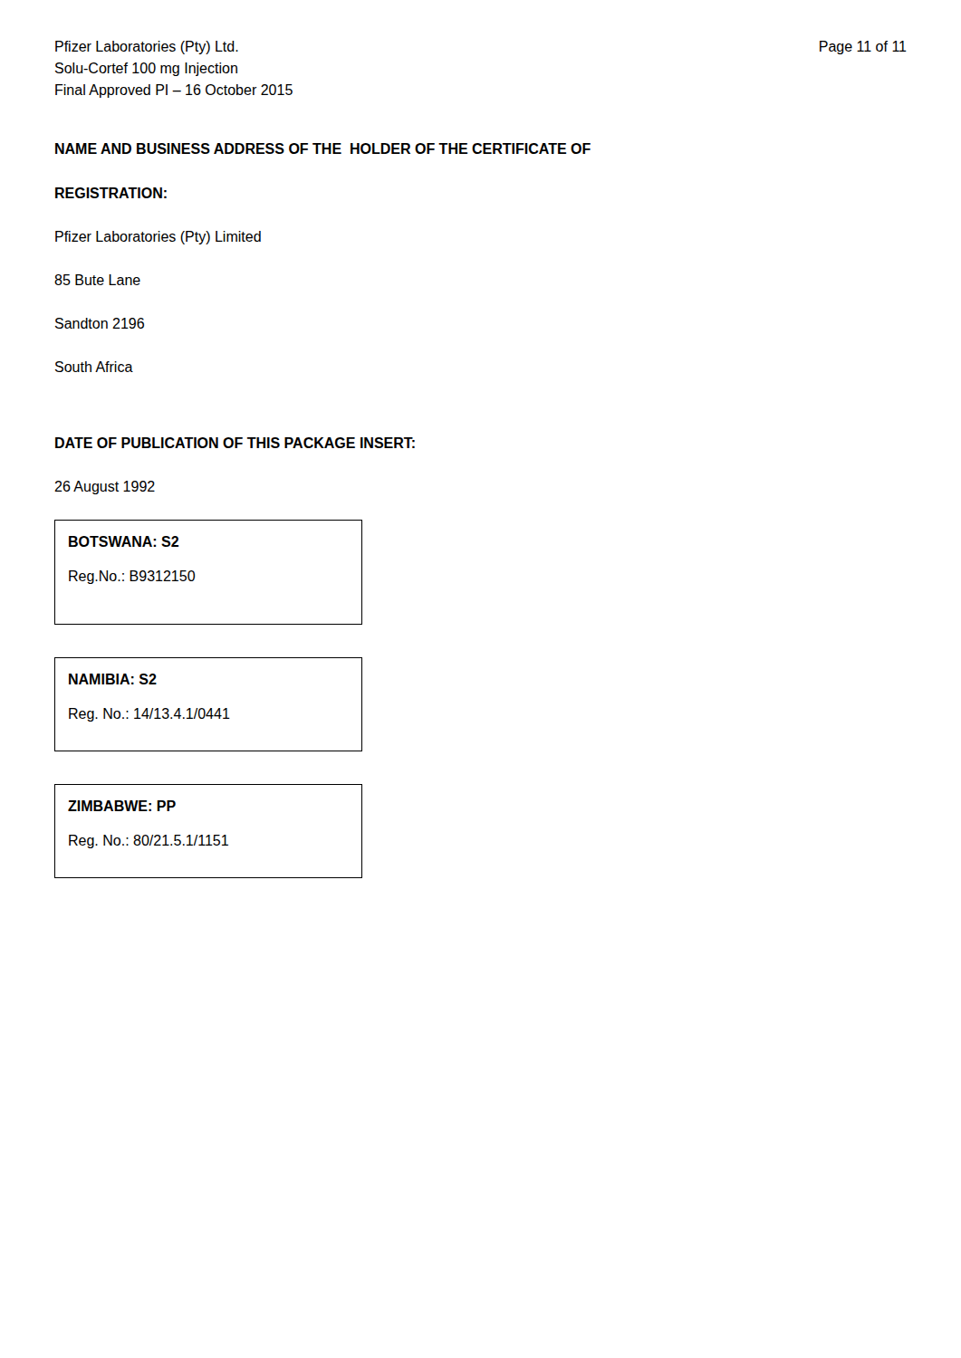Pfizer Laboratories (Pty) Ltd.
Solu-Cortef 100 mg Injection
Final Approved PI – 16 October 2015
Page 11 of 11
NAME AND BUSINESS ADDRESS OF THE HOLDER OF THE CERTIFICATE OF
REGISTRATION:
Pfizer Laboratories (Pty) Limited
85 Bute Lane
Sandton 2196
South Africa
DATE OF PUBLICATION OF THIS PACKAGE INSERT:
26 August 1992
BOTSWANA: S2
Reg.No.: B9312150
NAMIBIA: S2
Reg. No.: 14/13.4.1/0441
ZIMBABWE: PP
Reg. No.: 80/21.5.1/1151